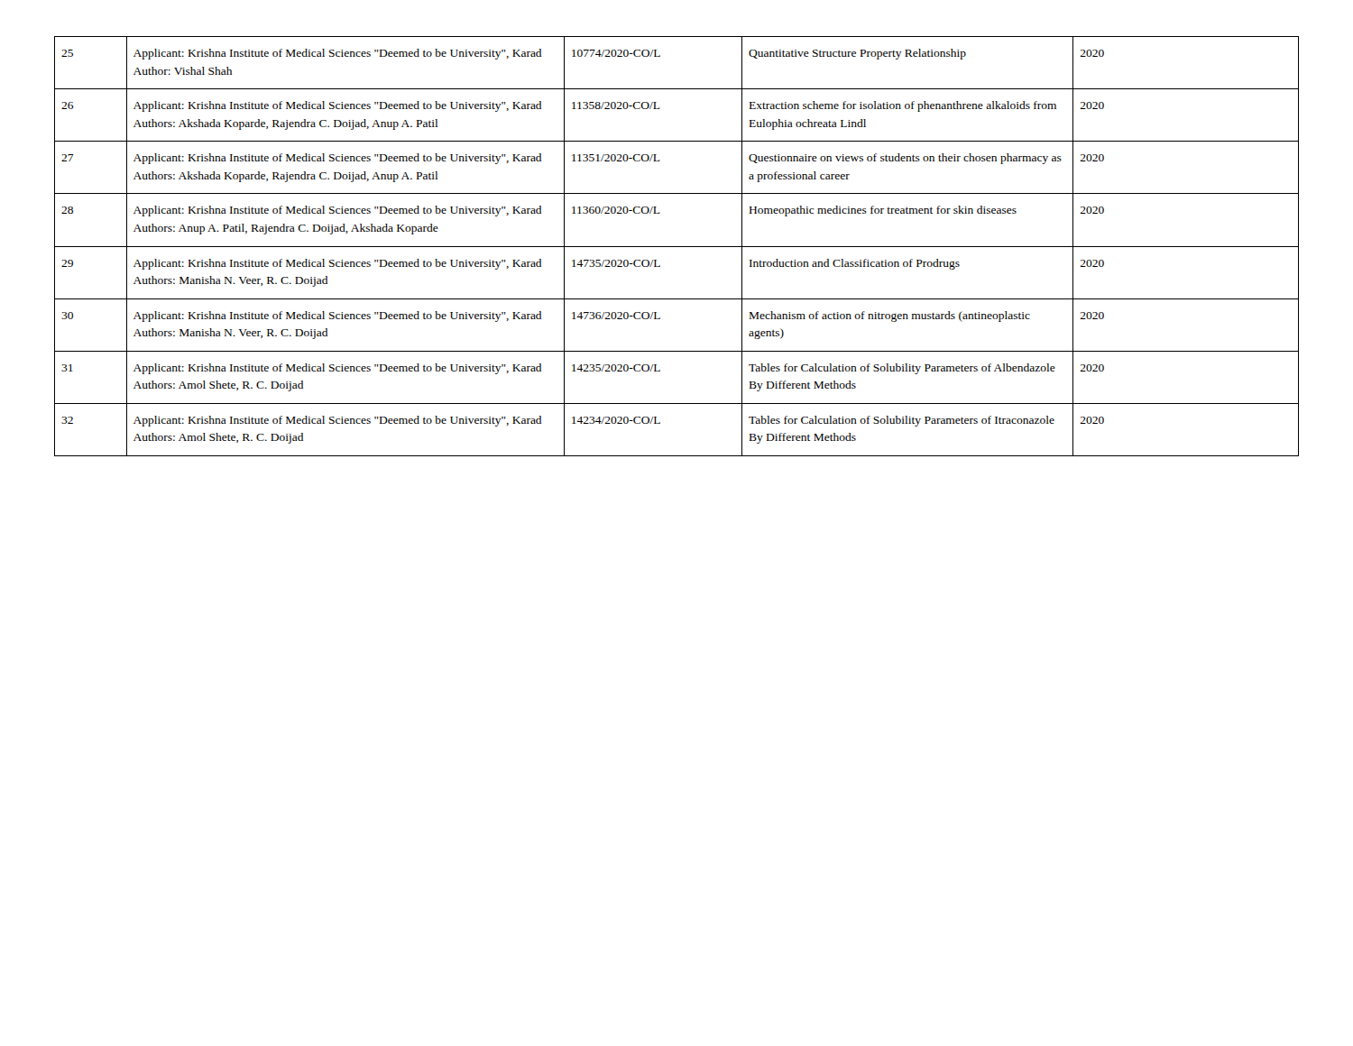| 25 | Applicant: Krishna Institute of Medical Sciences "Deemed to be University", Karad Author: Vishal Shah | 10774/2020-CO/L | Quantitative Structure Property Relationship | 2020 |
| 26 | Applicant: Krishna Institute of Medical Sciences "Deemed to be University", Karad Authors: Akshada Koparde, Rajendra C. Doijad, Anup A. Patil | 11358/2020-CO/L | Extraction scheme for isolation of phenanthrene alkaloids from Eulophia ochreata Lindl | 2020 |
| 27 | Applicant: Krishna Institute of Medical Sciences "Deemed to be University", Karad Authors: Akshada Koparde, Rajendra C. Doijad, Anup A. Patil | 11351/2020-CO/L | Questionnaire on views of students on their chosen pharmacy as a professional career | 2020 |
| 28 | Applicant: Krishna Institute of Medical Sciences "Deemed to be University", Karad Authors: Anup A. Patil, Rajendra C. Doijad, Akshada Koparde | 11360/2020-CO/L | Homeopathic medicines for treatment for skin diseases | 2020 |
| 29 | Applicant: Krishna Institute of Medical Sciences "Deemed to be University", Karad Authors: Manisha N. Veer, R. C. Doijad | 14735/2020-CO/L | Introduction and Classification of Prodrugs | 2020 |
| 30 | Applicant: Krishna Institute of Medical Sciences "Deemed to be University", Karad Authors: Manisha N. Veer, R. C. Doijad | 14736/2020-CO/L | Mechanism of action of nitrogen mustards (antineoplastic agents) | 2020 |
| 31 | Applicant: Krishna Institute of Medical Sciences "Deemed to be University", Karad Authors: Amol Shete, R. C. Doijad | 14235/2020-CO/L | Tables for Calculation of Solubility Parameters of Albendazole By Different Methods | 2020 |
| 32 | Applicant: Krishna Institute of Medical Sciences "Deemed to be University", Karad Authors: Amol Shete, R. C. Doijad | 14234/2020-CO/L | Tables for Calculation of Solubility Parameters of Itraconazole By Different Methods | 2020 |